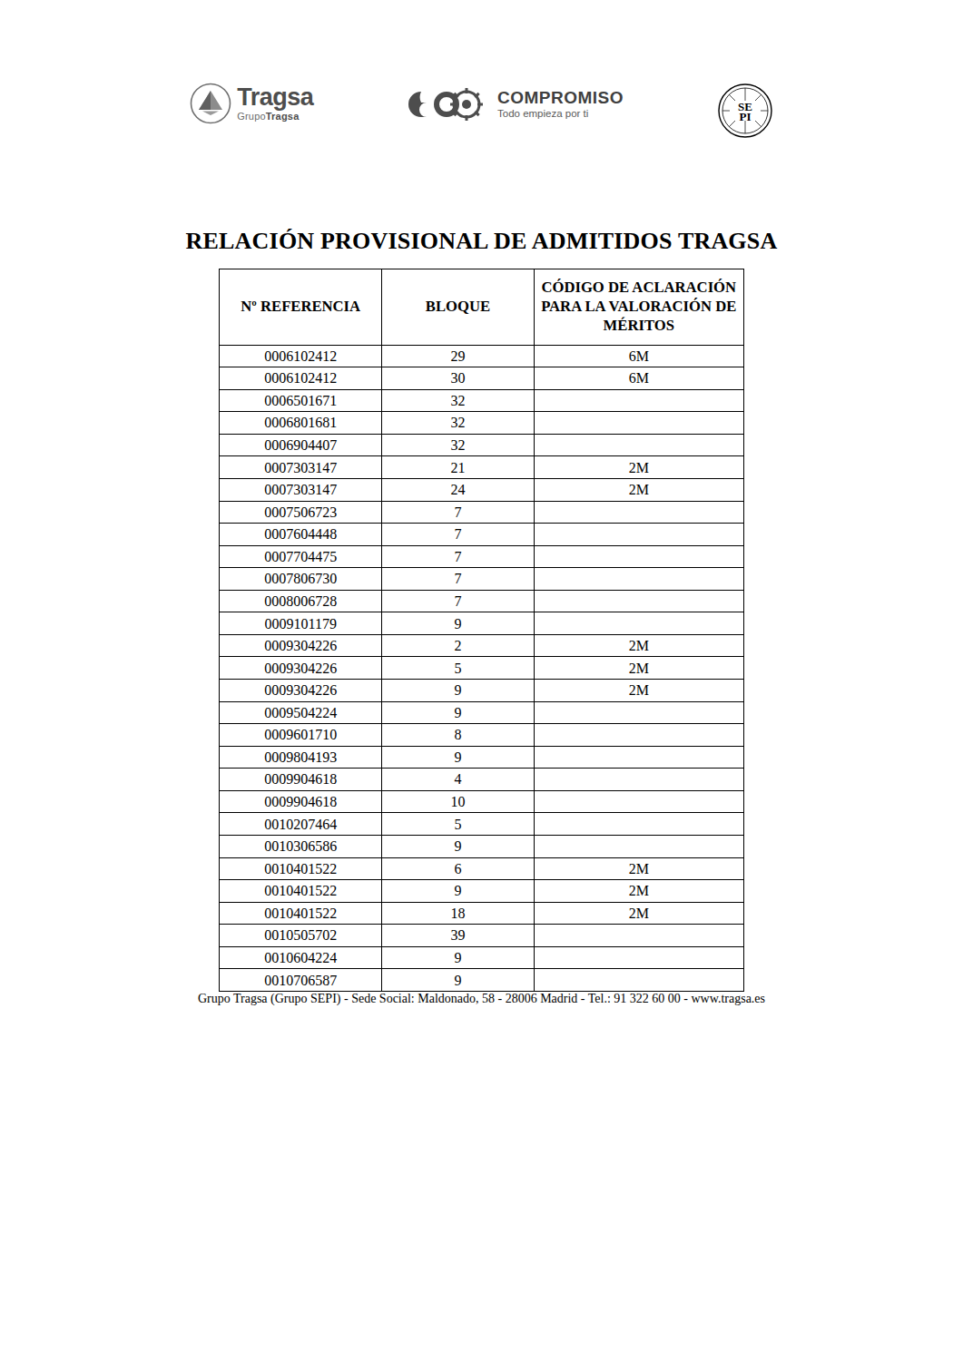Tragsa
GrupoTragsa
COMPROMISO
Todo empieza por ti
SE PI
RELACIÓN PROVISIONAL DE ADMITIDOS TRAGSA
| Nº REFERENCIA | BLOQUE | CÓDIGO DE ACLARACIÓN PARA LA VALORACIÓN DE MÉRITOS |
| --- | --- | --- |
| 0006102412 | 29 | 6M |
| 0006102412 | 30 | 6M |
| 0006501671 | 32 | |
| 0006801681 | 32 | |
| 0006904407 | 32 | |
| 0007303147 | 21 | 2M |
| 0007303147 | 24 | 2M |
| 0007506723 | 7 | |
| 0007604448 | 7 | |
| 0007704475 | 7 | |
| 0007806730 | 7 | |
| 0008006728 | 7 | |
| 0009101179 | 9 | |
| 0009304226 | 2 | 2M |
| 0009304226 | 5 | 2M |
| 0009304226 | 9 | 2M |
| 0009504224 | 9 | |
| 0009601710 | 8 | |
| 0009804193 | 9 | |
| 0009904618 | 4 | |
| 0009904618 | 10 | |
| 0010207464 | 5 | |
| 0010306586 | 9 | |
| 0010401522 | 6 | 2M |
| 0010401522 | 9 | 2M |
| 0010401522 | 18 | 2M |
| 0010505702 | 39 | |
| 0010604224 | 9 | |
| 0010706587 | 9 | |
Grupo Tragsa (Grupo SEPI) - Sede Social: Maldonado, 58 - 28006 Madrid - Tel.: 91 322 60 00 - www.tragsa.es